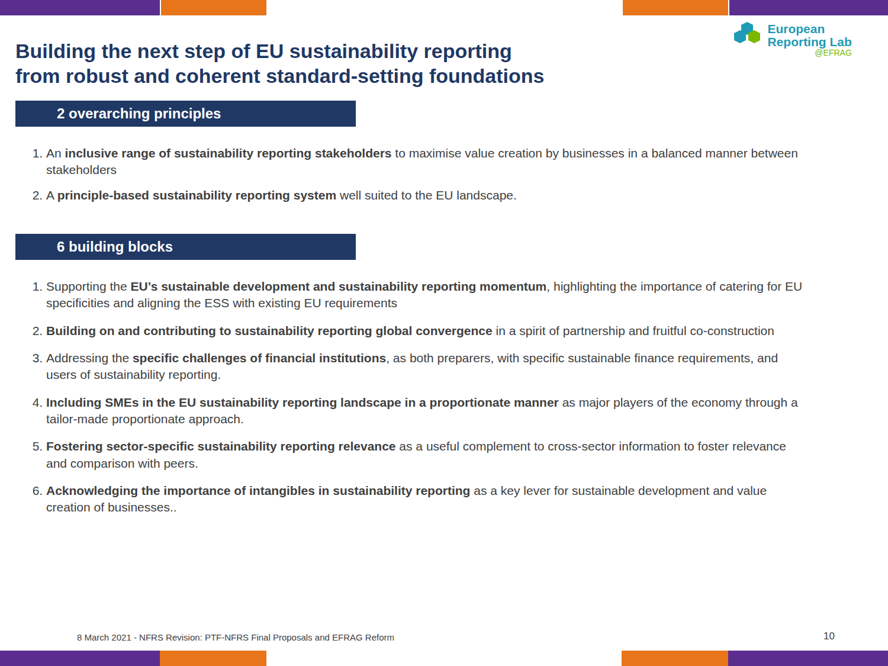Building the next step of EU sustainability reporting
from robust and coherent standard-setting foundations
European
Reporting Lab
@EFRAG
2 overarching principles
An inclusive range of sustainability reporting stakeholders to maximise value creation by businesses in a balanced manner between stakeholders
A principle-based sustainability reporting system well suited to the EU landscape.
6 building blocks
Supporting the EU’s sustainable development and sustainability reporting momentum, highlighting the importance of catering for EU specificities and aligning the ESS with existing EU requirements
Building on and contributing to sustainability reporting global convergence in a spirit of partnership and fruitful co-construction
Addressing the specific challenges of financial institutions, as both preparers, with specific sustainable finance requirements, and users of sustainability reporting.
Including SMEs in the EU sustainability reporting landscape in a proportionate manner as major players of the economy through a tailor-made proportionate approach.
Fostering sector-specific sustainability reporting relevance as a useful complement to cross-sector information to foster relevance and comparison with peers.
Acknowledging the importance of intangibles in sustainability reporting as a key lever for sustainable development and value creation of businesses..
8 March 2021 - NFRS Revision: PTF-NFRS Final Proposals and EFRAG Reform
10